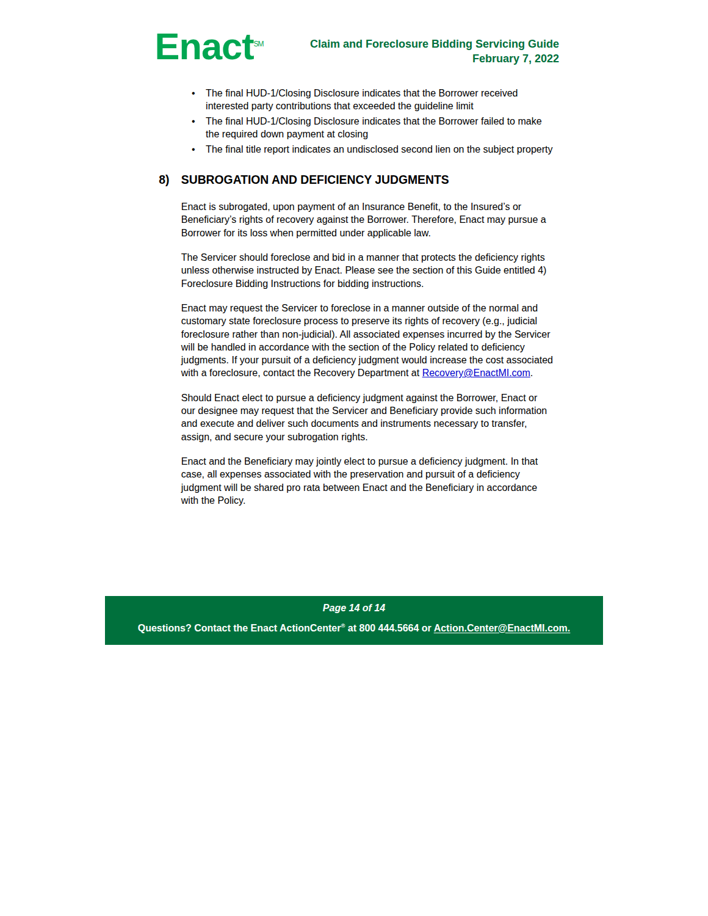EnactSM
Claim and Foreclosure Bidding Servicing Guide
February 7, 2022
The final HUD-1/Closing Disclosure indicates that the Borrower received interested party contributions that exceeded the guideline limit
The final HUD-1/Closing Disclosure indicates that the Borrower failed to make the required down payment at closing
The final title report indicates an undisclosed second lien on the subject property
8) SUBROGATION AND DEFICIENCY JUDGMENTS
Enact is subrogated, upon payment of an Insurance Benefit, to the Insured’s or Beneficiary’s rights of recovery against the Borrower. Therefore, Enact may pursue a Borrower for its loss when permitted under applicable law.
The Servicer should foreclose and bid in a manner that protects the deficiency rights unless otherwise instructed by Enact. Please see the section of this Guide entitled 4) Foreclosure Bidding Instructions for bidding instructions.
Enact may request the Servicer to foreclose in a manner outside of the normal and customary state foreclosure process to preserve its rights of recovery (e.g., judicial foreclosure rather than non-judicial). All associated expenses incurred by the Servicer will be handled in accordance with the section of the Policy related to deficiency judgments. If your pursuit of a deficiency judgment would increase the cost associated with a foreclosure, contact the Recovery Department at Recovery@EnactMI.com.
Should Enact elect to pursue a deficiency judgment against the Borrower, Enact or our designee may request that the Servicer and Beneficiary provide such information and execute and deliver such documents and instruments necessary to transfer, assign, and secure your subrogation rights.
Enact and the Beneficiary may jointly elect to pursue a deficiency judgment. In that case, all expenses associated with the preservation and pursuit of a deficiency judgment will be shared pro rata between Enact and the Beneficiary in accordance with the Policy.
Page 14 of 14
Questions? Contact the Enact ActionCenter® at 800 444.5664 or Action.Center@EnactMI.com.